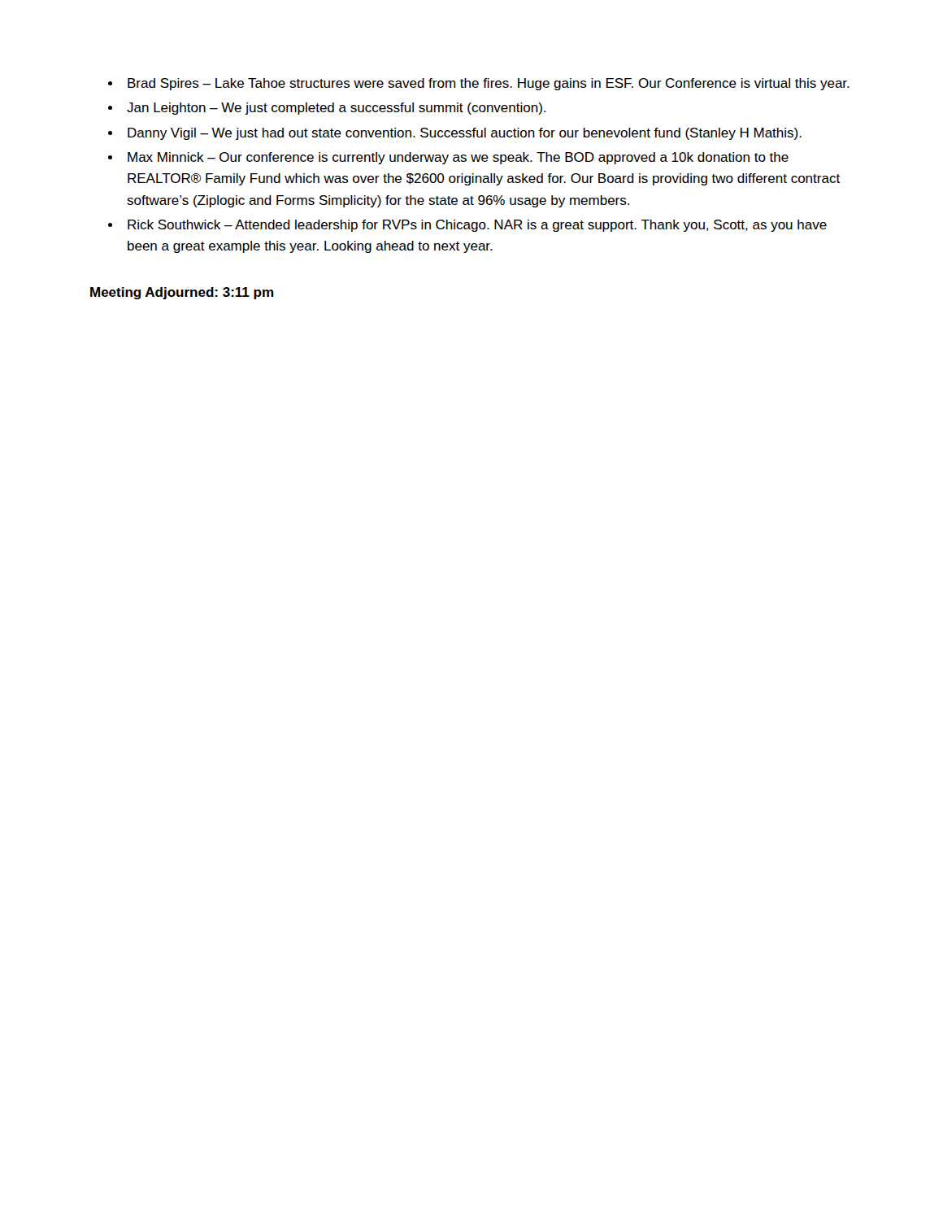Brad Spires – Lake Tahoe structures were saved from the fires. Huge gains in ESF. Our Conference is virtual this year.
Jan Leighton – We just completed a successful summit (convention).
Danny Vigil – We just had out state convention. Successful auction for our benevolent fund (Stanley H Mathis).
Max Minnick – Our conference is currently underway as we speak. The BOD approved a 10k donation to the REALTOR® Family Fund which was over the $2600 originally asked for. Our Board is providing two different contract software’s (Ziplogic and Forms Simplicity) for the state at 96% usage by members.
Rick Southwick – Attended leadership for RVPs in Chicago. NAR is a great support. Thank you, Scott, as you have been a great example this year. Looking ahead to next year.
Meeting Adjourned: 3:11 pm